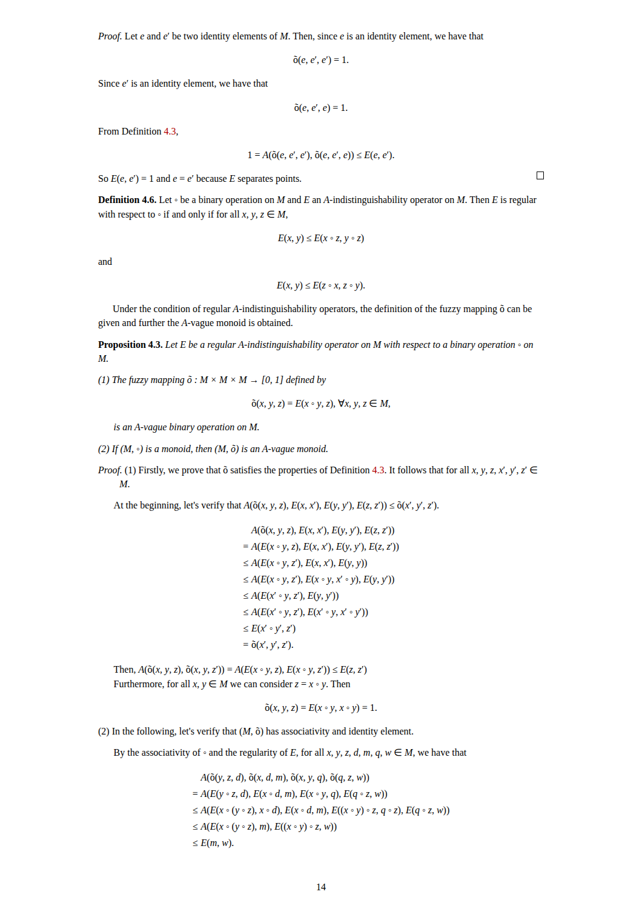Proof. Let e and e′ be two identity elements of M. Then, since e is an identity element, we have that
õ(e, e′, e′) = 1.
Since e′ is an identity element, we have that
õ(e, e′, e) = 1.
From Definition 4.3,
1 = A(õ(e, e′, e′), õ(e, e′, e)) ≤ E(e, e′).
So E(e, e′) = 1 and e = e′ because E separates points.
Definition 4.6. Let ◦ be a binary operation on M and E an A-indistinguishability operator on M. Then E is regular with respect to ◦ if and only if for all x, y, z ∈ M,
E(x, y) ≤ E(x ◦ z, y ◦ z)
and
E(x, y) ≤ E(z ◦ x, z ◦ y).
Under the condition of regular A-indistinguishability operators, the definition of the fuzzy mapping õ can be given and further the A-vague monoid is obtained.
Proposition 4.3. Let E be a regular A-indistinguishability operator on M with respect to a binary operation ◦ on M.
(1) The fuzzy mapping õ : M × M × M → [0, 1] defined by
õ(x, y, z) = E(x ◦ y, z), ∀x, y, z ∈ M,
is an A-vague binary operation on M.
(2) If (M, ◦) is a monoid, then (M, õ) is an A-vague monoid.
Proof. (1) Firstly, we prove that õ satisfies the properties of Definition 4.3. It follows that for all x, y, z, x′, y′, z′ ∈ M.
At the beginning, let's verify that A(õ(x, y, z), E(x, x′), E(y, y′), E(z, z′)) ≤ õ(x′, y′, z′).
A(õ(x, y, z), E(x, x′), E(y, y′), E(z, z′))
=A(E(x ◦ y, z), E(x, x′), E(y, y′), E(z, z′))
≤A(E(x ◦ y, z′), E(x, x′), E(y, y))
≤A(E(x ◦ y, z′), E(x ◦ y, x′ ◦ y), E(y, y′))
≤A(E(x′ ◦ y, z′), E(y, y′))
≤A(E(x′ ◦ y, z′), E(x′ ◦ y, x′ ◦ y′))
≤E(x′ ◦ y′, z′)
=õ(x′, y′, z′).
Then, A(õ(x, y, z), õ(x, y, z′)) = A(E(x ◦ y, z), E(x ◦ y, z′)) ≤ E(z, z′)
Furthermore, for all x, y ∈ M we can consider z = x ◦ y. Then
õ(x, y, z) = E(x ◦ y, x ◦ y) = 1.
(2) In the following, let's verify that (M, õ) has associativity and identity element.
By the associativity of ◦ and the regularity of E, for all x, y, z, d, m, q, w ∈ M, we have that
A(õ(y, z, d), õ(x, d, m), õ(x, y, q), õ(q, z, w))
=A(E(y ◦ z, d), E(x ◦ d, m), E(x ◦ y, q), E(q ◦ z, w))
≤A(E(x ◦ (y ◦ z), x ◦ d), E(x ◦ d, m), E((x ◦ y) ◦ z, q ◦ z), E(q ◦ z, w))
≤A(E(x ◦ (y ◦ z), m), E((x ◦ y) ◦ z, w))
≤E(m, w).
14